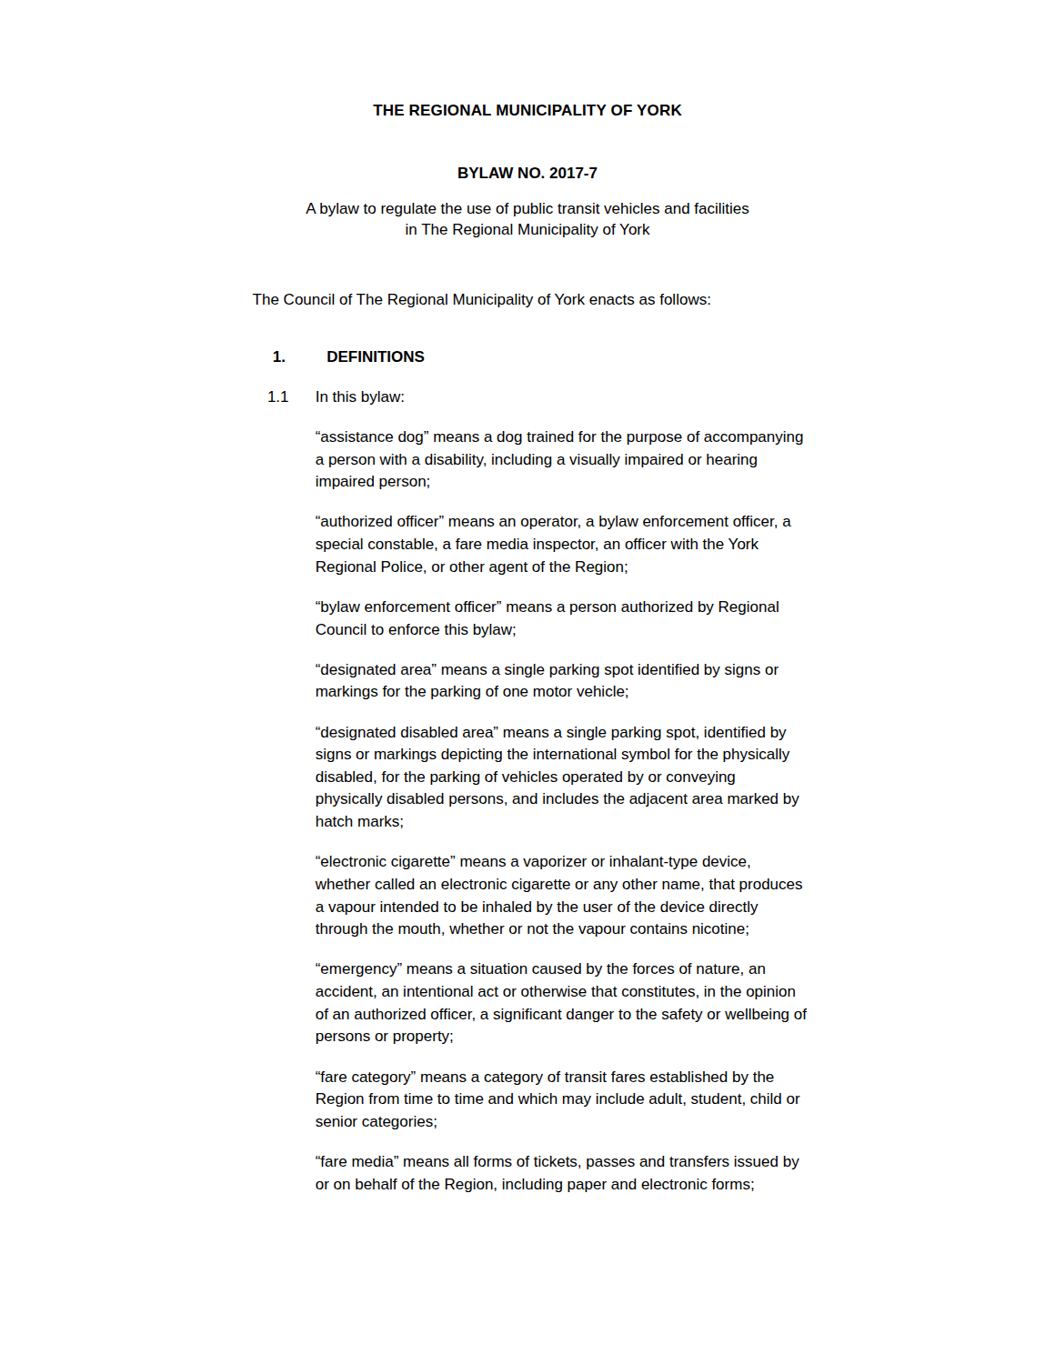THE REGIONAL MUNICIPALITY OF YORK
BYLAW NO. 2017-7
A bylaw to regulate the use of public transit vehicles and facilities
in The Regional Municipality of York
The Council of The Regional Municipality of York enacts as follows:
1. DEFINITIONS
1.1 In this bylaw:
“assistance dog” means a dog trained for the purpose of accompanying a person with a disability, including a visually impaired or hearing impaired person;
“authorized officer” means an operator, a bylaw enforcement officer, a special constable, a fare media inspector, an officer with the York Regional Police, or other agent of the Region;
“bylaw enforcement officer” means a person authorized by Regional Council to enforce this bylaw;
“designated area” means a single parking spot identified by signs or markings for the parking of one motor vehicle;
“designated disabled area” means a single parking spot, identified by signs or markings depicting the international symbol for the physically disabled, for the parking of vehicles operated by or conveying physically disabled persons, and includes the adjacent area marked by hatch marks;
“electronic cigarette” means a vaporizer or inhalant-type device, whether called an electronic cigarette or any other name, that produces a vapour intended to be inhaled by the user of the device directly through the mouth, whether or not the vapour contains nicotine;
“emergency” means a situation caused by the forces of nature, an accident, an intentional act or otherwise that constitutes, in the opinion of an authorized officer, a significant danger to the safety or wellbeing of persons or property;
“fare category” means a category of transit fares established by the Region from time to time and which may include adult, student, child or senior categories;
“fare media” means all forms of tickets, passes and transfers issued by or on behalf of the Region, including paper and electronic forms;